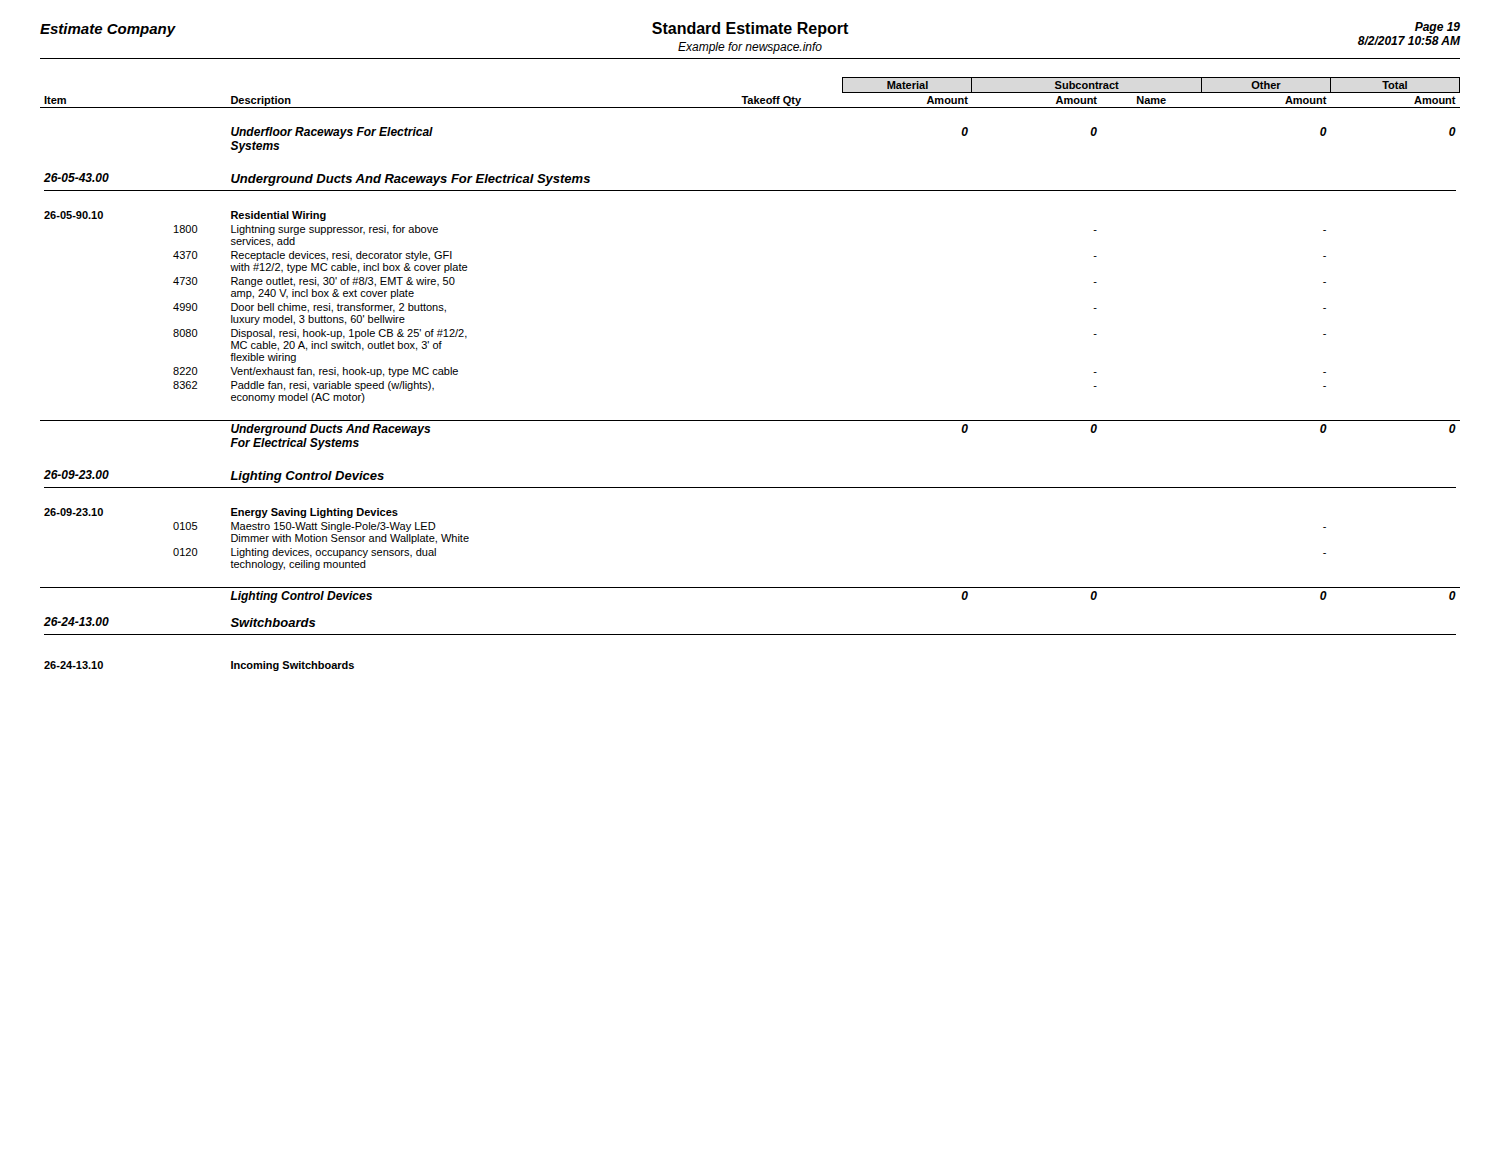Estimate Company
Standard Estimate Report
Example for newspace.info
Page 19
8/2/2017 10:58 AM
| | Material | Subcontract | Other | Total |
| Item | | Description | Takeoff Qty | Amount | Amount | Name | Amount | Amount |
| | | Underfloor Raceways For Electrical Systems | | 0 | 0 | | 0 | 0 |
| 26-05-43.00 | | Underground Ducts And Raceways For Electrical Systems |
| 26-05-90.10 | | Residential Wiring | | | | | | |
| | 1800 | Lightning surge suppressor, resi, for above services, add | | | - | | - | |
| | 4370 | Receptacle devices, resi, decorator style, GFI with #12/2, type MC cable, incl box & cover plate | | | - | | - | |
| | 4730 | Range outlet, resi, 30' of #8/3, EMT & wire, 50 amp, 240 V, incl box & ext cover plate | | | - | | - | |
| | 4990 | Door bell chime, resi, transformer, 2 buttons, luxury model, 3 buttons, 60' bellwire | | | - | | - | |
| | 8080 | Disposal, resi, hook-up, 1pole CB & 25' of #12/2, MC cable, 20 A, incl switch, outlet box, 3' of flexible wiring | | | - | | - | |
| | 8220 | Vent/exhaust fan, resi, hook-up, type MC cable | | | - | | - | |
| | 8362 | Paddle fan, resi, variable speed (w/lights), economy model (AC motor) | | | - | | - | |
| | | Underground Ducts And Raceways For Electrical Systems | | 0 | 0 | | 0 | 0 |
| 26-09-23.00 | | Lighting Control Devices |
| 26-09-23.10 | | Energy Saving Lighting Devices | | | | | | |
| | 0105 | Maestro 150-Watt Single-Pole/3-Way LED Dimmer with Motion Sensor and Wallplate, White | | | | | - | |
| | 0120 | Lighting devices, occupancy sensors, dual technology, ceiling mounted | | | | | - | |
| | | Lighting Control Devices | | 0 | 0 | | 0 | 0 |
| 26-24-13.00 | | Switchboards |
| 26-24-13.10 | | Incoming Switchboards | | | | | | |